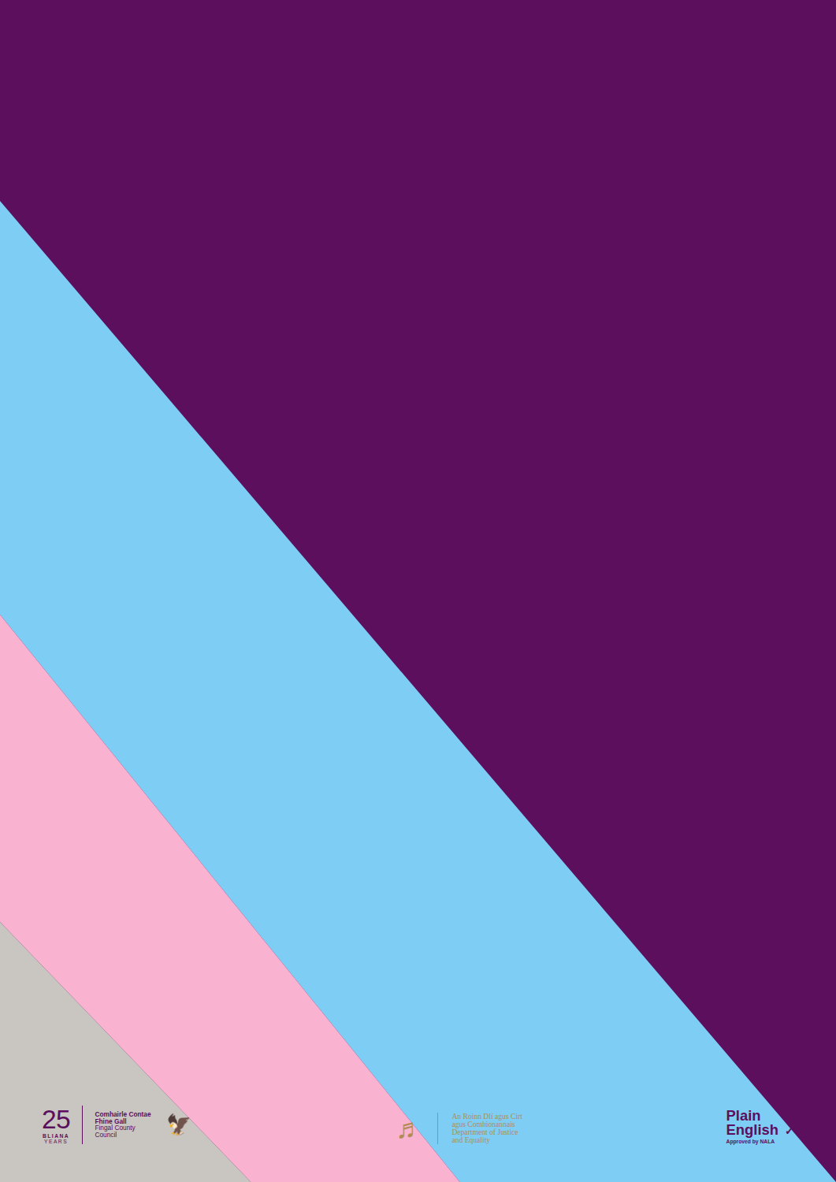Cover page
25 BLIANA YEARS Comhairle Contae
Fhine Gall
Fingal County
Council 🦅
♬ An Roinn Dlí agus Cirt
agus Comhionannais
Department of Justice
and Equality
Plain
English ✓ Approved by NALA